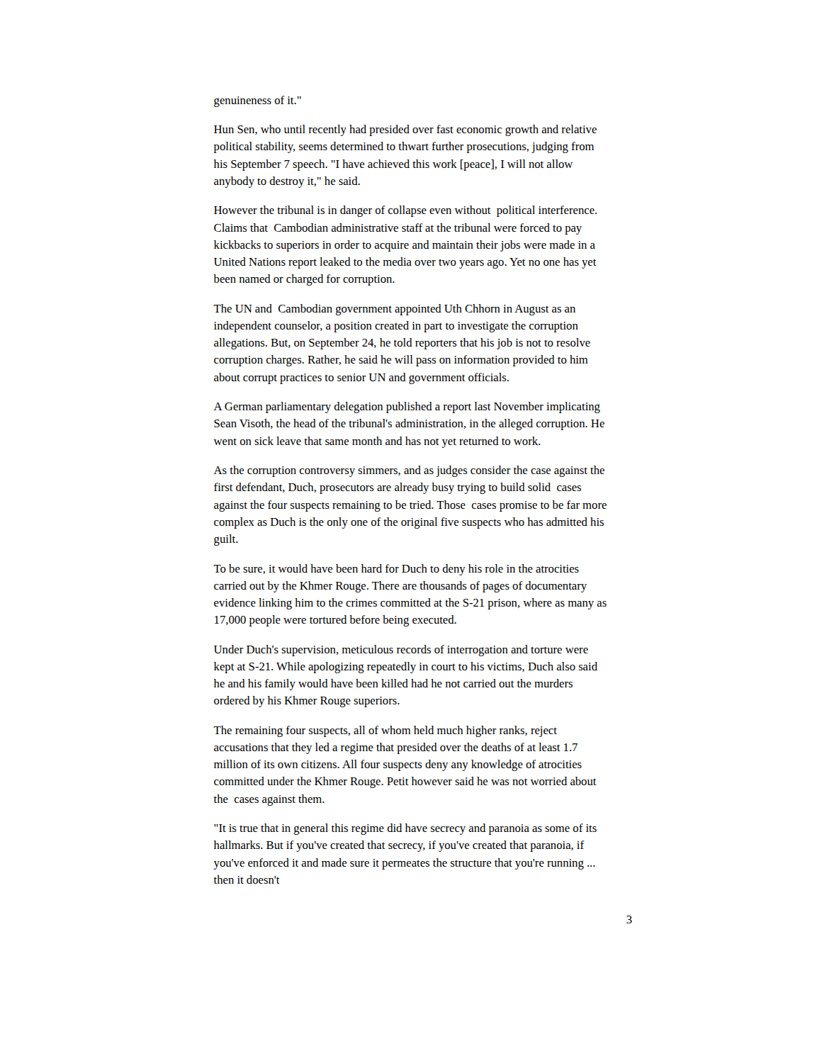genuineness of it."
Hun Sen, who until recently had presided over fast economic growth and relative political stability, seems determined to thwart further prosecutions, judging from his September 7 speech. "I have achieved this work [peace], I will not allow anybody to destroy it," he said.
However the tribunal is in danger of collapse even without political interference. Claims that Cambodian administrative staff at the tribunal were forced to pay kickbacks to superiors in order to acquire and maintain their jobs were made in a United Nations report leaked to the media over two years ago. Yet no one has yet been named or charged for corruption.
The UN and Cambodian government appointed Uth Chhorn in August as an independent counselor, a position created in part to investigate the corruption allegations. But, on September 24, he told reporters that his job is not to resolve corruption charges. Rather, he said he will pass on information provided to him about corrupt practices to senior UN and government officials.
A German parliamentary delegation published a report last November implicating Sean Visoth, the head of the tribunal's administration, in the alleged corruption. He went on sick leave that same month and has not yet returned to work.
As the corruption controversy simmers, and as judges consider the case against the first defendant, Duch, prosecutors are already busy trying to build solid cases against the four suspects remaining to be tried. Those cases promise to be far more complex as Duch is the only one of the original five suspects who has admitted his guilt.
To be sure, it would have been hard for Duch to deny his role in the atrocities carried out by the Khmer Rouge. There are thousands of pages of documentary evidence linking him to the crimes committed at the S-21 prison, where as many as 17,000 people were tortured before being executed.
Under Duch's supervision, meticulous records of interrogation and torture were kept at S-21. While apologizing repeatedly in court to his victims, Duch also said he and his family would have been killed had he not carried out the murders ordered by his Khmer Rouge superiors.
The remaining four suspects, all of whom held much higher ranks, reject accusations that they led a regime that presided over the deaths of at least 1.7 million of its own citizens. All four suspects deny any knowledge of atrocities committed under the Khmer Rouge. Petit however said he was not worried about the cases against them.
"It is true that in general this regime did have secrecy and paranoia as some of its hallmarks. But if you've created that secrecy, if you've created that paranoia, if you've enforced it and made sure it permeates the structure that you're running ... then it doesn't
3